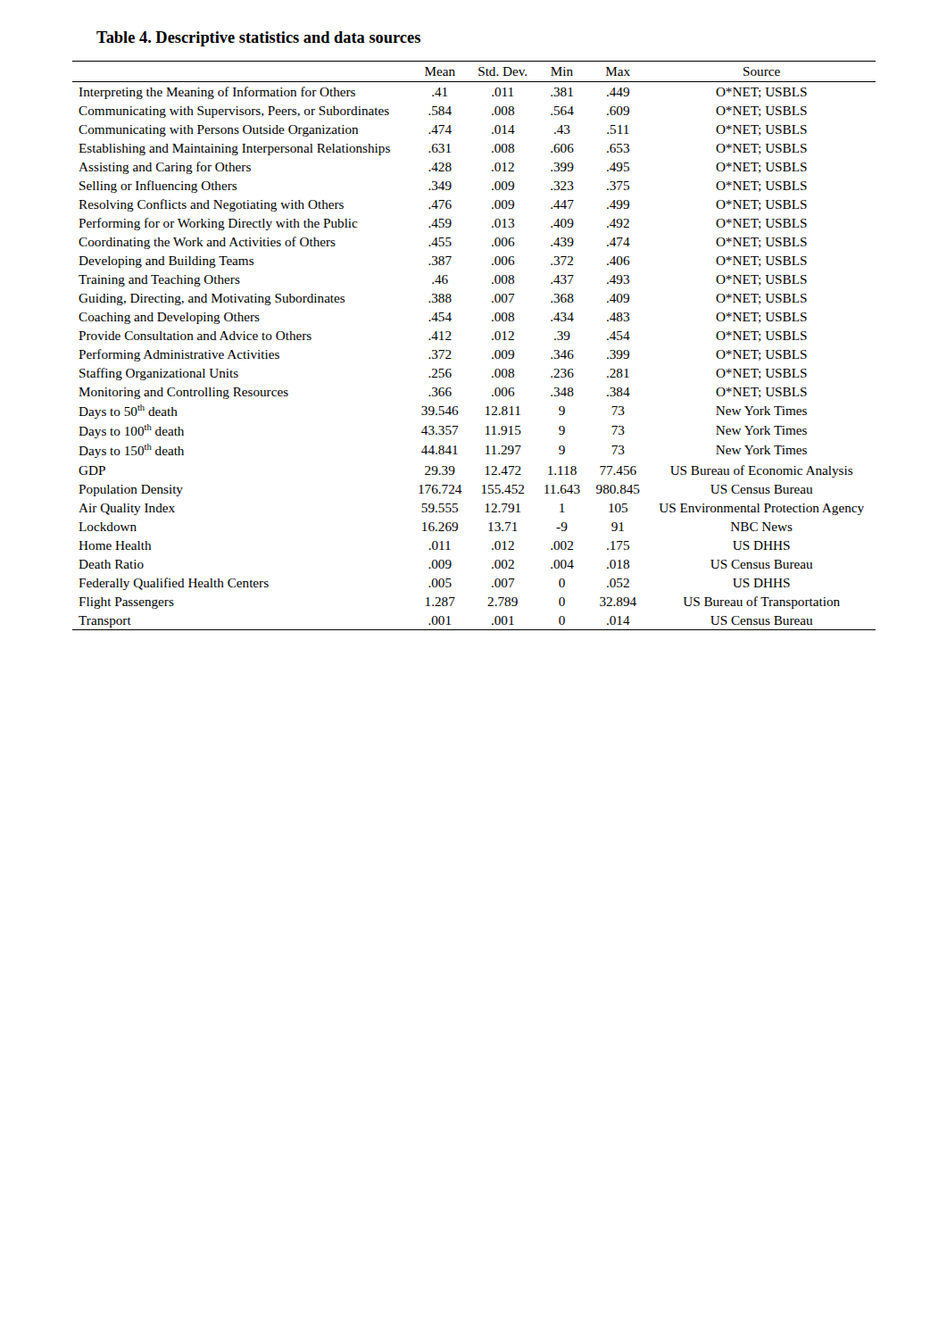Table 4. Descriptive statistics and data sources
| | Mean | Std. Dev. | Min | Max | Source |
| --- | --- | --- | --- | --- | --- |
| Interpreting the Meaning of Information for Others | .41 | .011 | .381 | .449 | O*NET; USBLS |
| Communicating with Supervisors, Peers, or Subordinates | .584 | .008 | .564 | .609 | O*NET; USBLS |
| Communicating with Persons Outside Organization | .474 | .014 | .43 | .511 | O*NET; USBLS |
| Establishing and Maintaining Interpersonal Relationships | .631 | .008 | .606 | .653 | O*NET; USBLS |
| Assisting and Caring for Others | .428 | .012 | .399 | .495 | O*NET; USBLS |
| Selling or Influencing Others | .349 | .009 | .323 | .375 | O*NET; USBLS |
| Resolving Conflicts and Negotiating with Others | .476 | .009 | .447 | .499 | O*NET; USBLS |
| Performing for or Working Directly with the Public | .459 | .013 | .409 | .492 | O*NET; USBLS |
| Coordinating the Work and Activities of Others | .455 | .006 | .439 | .474 | O*NET; USBLS |
| Developing and Building Teams | .387 | .006 | .372 | .406 | O*NET; USBLS |
| Training and Teaching Others | .46 | .008 | .437 | .493 | O*NET; USBLS |
| Guiding, Directing, and Motivating Subordinates | .388 | .007 | .368 | .409 | O*NET; USBLS |
| Coaching and Developing Others | .454 | .008 | .434 | .483 | O*NET; USBLS |
| Provide Consultation and Advice to Others | .412 | .012 | .39 | .454 | O*NET; USBLS |
| Performing Administrative Activities | .372 | .009 | .346 | .399 | O*NET; USBLS |
| Staffing Organizational Units | .256 | .008 | .236 | .281 | O*NET; USBLS |
| Monitoring and Controlling Resources | .366 | .006 | .348 | .384 | O*NET; USBLS |
| Days to 50 th death | 39.546 | 12.811 | 9 | 73 | New York Times |
| Days to 100 th death | 43.357 | 11.915 | 9 | 73 | New York Times |
| Days to 150 th death | 44.841 | 11.297 | 9 | 73 | New York Times |
| GDP | 29.39 | 12.472 | 1.118 | 77.456 | US Bureau of Economic Analysis |
| Population Density | 176.724 | 155.452 | 11.643 | 980.845 | US Census Bureau |
| Air Quality Index | 59.555 | 12.791 | 1 | 105 | US Environmental Protection Agency |
| Lockdown | 16.269 | 13.71 | -9 | 91 | NBC News |
| Home Health | .011 | .012 | .002 | .175 | US DHHS |
| Death Ratio | .009 | .002 | .004 | .018 | US Census Bureau |
| Federally Qualified Health Centers | .005 | .007 | 0 | .052 | US DHHS |
| Flight Passengers | 1.287 | 2.789 | 0 | 32.894 | US Bureau of Transportation |
| Transport | .001 | .001 | 0 | .014 | US Census Bureau |